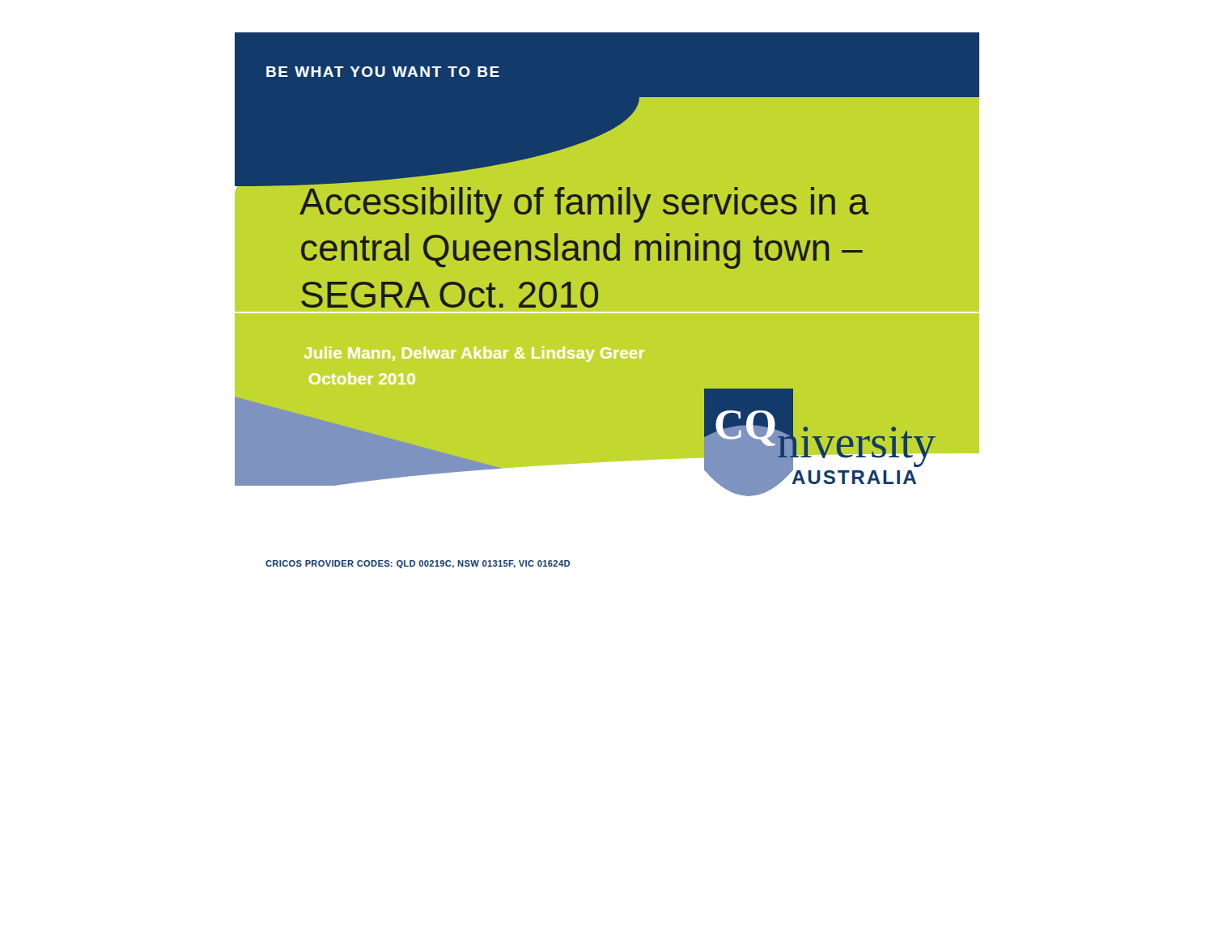BE WHAT YOU WANT TO BE
Accessibility of family services in a central Queensland mining town – SEGRA Oct. 2010
Julie Mann, Delwar Akbar & Lindsay Greer
October 2010
CQ niversity AUSTRALIA
CRICOS PROVIDER CODES: QLD 00219C, NSW 01315F, VIC 01624D